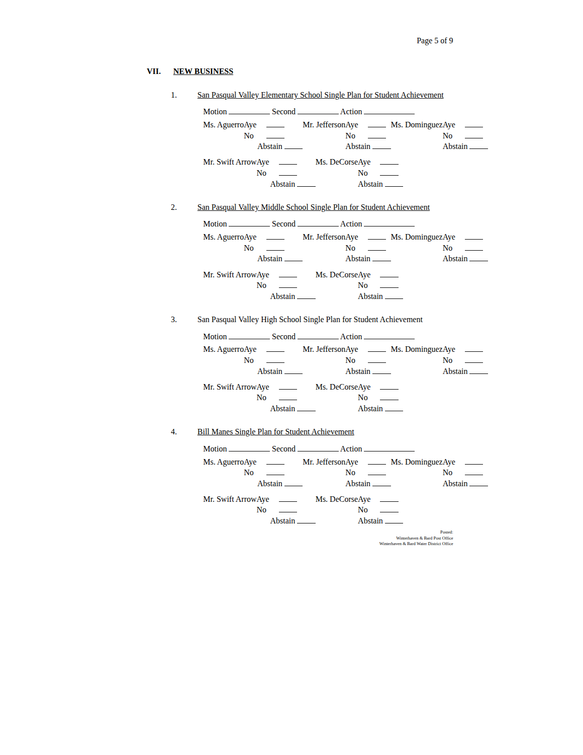Page 5 of 9
VII. NEW BUSINESS
San Pasqual Valley Elementary School Single Plan for Student Achievement
Motion Second Action
| Ms. Aguerro | Aye No Abstain | Mr. Jefferson | Aye No Abstain | Ms. Dominguez | Aye No Abstain |
| Mr. Swift Arrow | Aye No Abstain | Ms. DeCorse | Aye No Abstain |
San Pasqual Valley Middle School Single Plan for Student Achievement
Motion Second Action
| Ms. Aguerro | Aye No Abstain | Mr. Jefferson | Aye No Abstain | Ms. Dominguez | Aye No Abstain |
| Mr. Swift Arrow | Aye No Abstain | Ms. DeCorse | Aye No Abstain |
San Pasqual Valley High School Single Plan for Student Achievement
Motion Second Action
| Ms. Aguerro | Aye No Abstain | Mr. Jefferson | Aye No Abstain | Ms. Dominguez | Aye No Abstain |
| Mr. Swift Arrow | Aye No Abstain | Ms. DeCorse | Aye No Abstain |
Bill Manes Single Plan for Student Achievement
Motion Second Action
| Ms. Aguerro | Aye No Abstain | Mr. Jefferson | Aye No Abstain | Ms. Dominguez | Aye No Abstain |
| Mr. Swift Arrow | Aye No Abstain | Ms. DeCorse | Aye No Abstain |
Posted:
Winterhaven & Bard Post Office
Winterhaven & Bard Water District Office